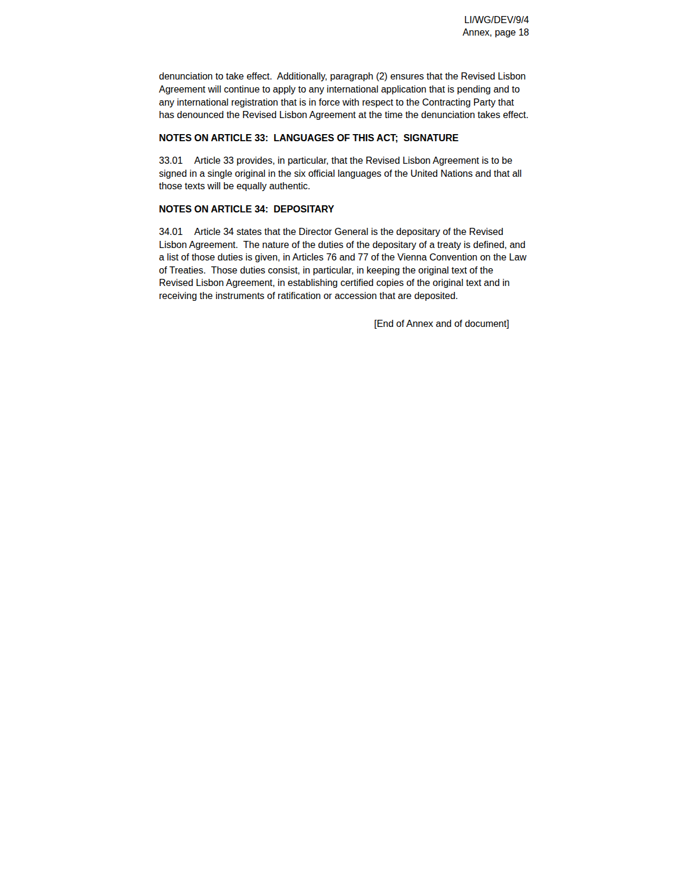LI/WG/DEV/9/4
Annex, page 18
denunciation to take effect. Additionally, paragraph (2) ensures that the Revised Lisbon Agreement will continue to apply to any international application that is pending and to any international registration that is in force with respect to the Contracting Party that has denounced the Revised Lisbon Agreement at the time the denunciation takes effect.
NOTES ON ARTICLE 33: LANGUAGES OF THIS ACT; SIGNATURE
33.01 Article 33 provides, in particular, that the Revised Lisbon Agreement is to be signed in a single original in the six official languages of the United Nations and that all those texts will be equally authentic.
NOTES ON ARTICLE 34: DEPOSITARY
34.01 Article 34 states that the Director General is the depositary of the Revised Lisbon Agreement. The nature of the duties of the depositary of a treaty is defined, and a list of those duties is given, in Articles 76 and 77 of the Vienna Convention on the Law of Treaties. Those duties consist, in particular, in keeping the original text of the Revised Lisbon Agreement, in establishing certified copies of the original text and in receiving the instruments of ratification or accession that are deposited.
[End of Annex and of document]